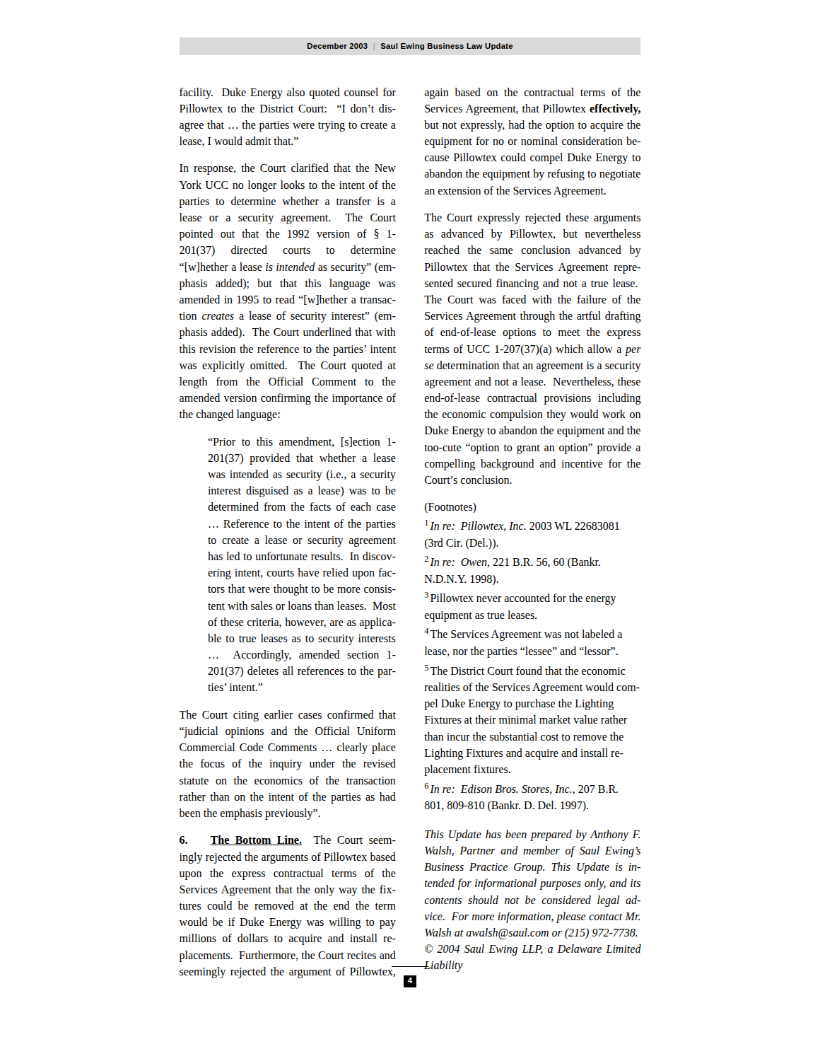December 2003 | Saul Ewing Business Law Update
facility. Duke Energy also quoted counsel for Pillowtex to the District Court: “I don’t disagree that … the parties were trying to create a lease, I would admit that.”
In response, the Court clarified that the New York UCC no longer looks to the intent of the parties to determine whether a transfer is a lease or a security agreement. The Court pointed out that the 1992 version of § 1-201(37) directed courts to determine “[w]hether a lease is intended as security” (emphasis added); but that this language was amended in 1995 to read “[w]hether a transaction creates a lease of security interest” (emphasis added). The Court underlined that with this revision the reference to the parties’ intent was explicitly omitted. The Court quoted at length from the Official Comment to the amended version confirming the importance of the changed language:
“Prior to this amendment, [s]ection 1-201(37) provided that whether a lease was intended as security (i.e., a security interest disguised as a lease) was to be determined from the facts of each case … Reference to the intent of the parties to create a lease or security agreement has led to unfortunate results. In discovering intent, courts have relied upon factors that were thought to be more consistent with sales or loans than leases. Most of these criteria, however, are as applicable to true leases as to security interests … Accordingly, amended section 1-201(37) deletes all references to the parties’ intent.”
The Court citing earlier cases confirmed that “judicial opinions and the Official Uniform Commercial Code Comments … clearly place the focus of the inquiry under the revised statute on the economics of the transaction rather than on the intent of the parties as had been the emphasis previously”.
6.  The Bottom Line. The Court seemingly rejected the arguments of Pillowtex based upon the express contractual terms of the Services Agreement that the only way the fixtures could be removed at the end the term would be if Duke Energy was willing to pay millions of dollars to acquire and install replacements. Furthermore, the Court recites and seemingly rejected the argument of Pillowtex, again based on the contractual terms of the Services Agreement, that Pillowtex effectively, but not expressly, had the option to acquire the equipment for no or nominal consideration because Pillowtex could compel Duke Energy to abandon the equipment by refusing to negotiate an extension of the Services Agreement.
The Court expressly rejected these arguments as advanced by Pillowtex, but nevertheless reached the same conclusion advanced by Pillowtex that the Services Agreement represented secured financing and not a true lease. The Court was faced with the failure of the Services Agreement through the artful drafting of end-of-lease options to meet the express terms of UCC 1-207(37)(a) which allow a per se determination that an agreement is a security agreement and not a lease. Nevertheless, these end-of-lease contractual provisions including the economic compulsion they would work on Duke Energy to abandon the equipment and the too-cute “option to grant an option” provide a compelling background and incentive for the Court’s conclusion.
(Footnotes)
1 In re: Pillowtex, Inc. 2003 WL 22683081 (3rd Cir. (Del.)).
2 In re: Owen, 221 B.R. 56, 60 (Bankr. N.D.N.Y. 1998).
3 Pillowtex never accounted for the energy equipment as true leases.
4 The Services Agreement was not labeled a lease, nor the parties “lessee” and “lessor”.
5 The District Court found that the economic realities of the Services Agreement would compel Duke Energy to purchase the Lighting Fixtures at their minimal market value rather than incur the substantial cost to remove the Lighting Fixtures and acquire and install replacement fixtures.
6 In re: Edison Bros. Stores, Inc., 207 B.R. 801, 809-810 (Bankr. D. Del. 1997).
This Update has been prepared by Anthony F. Walsh, Partner and member of Saul Ewing’s Business Practice Group. This Update is intended for informational purposes only, and its contents should not be considered legal advice. For more information, please contact Mr. Walsh at awalsh@saul.com or (215) 972-7738.
© 2004 Saul Ewing LLP, a Delaware Limited Liability
4